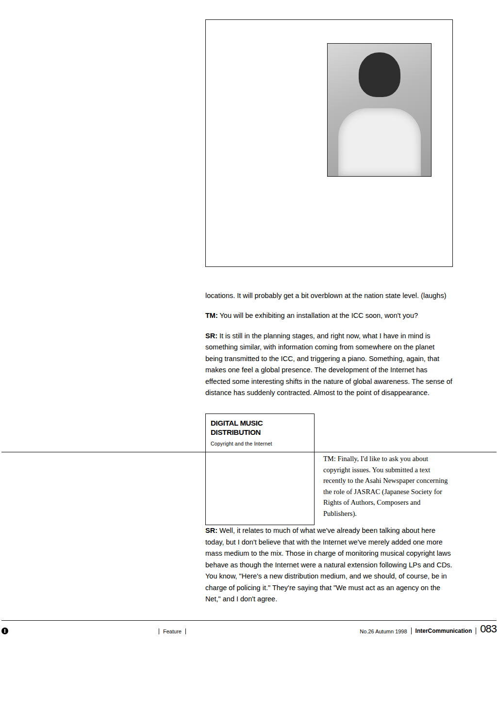locations. It will probably get a bit overblown at the nation state level. (laughs)
TM: You will be exhibiting an installation at the ICC soon, won't you?
SR: It is still in the planning stages, and right now, what I have in mind is something similar, with information coming from somewhere on the planet being transmitted to the ICC, and triggering a piano. Something, again, that makes one feel a global presence. The development of the Internet has effected some interesting shifts in the nature of global awareness. The sense of distance has suddenly contracted. Almost to the point of disappearance.
DIGITAL MUSIC
DISTRIBUTION
Copyright and the Internet
TM: Finally, I'd like to ask you about copyright issues. You submitted a text recently to the Asahi Newspaper concerning the role of JASRAC (Japanese Society for Rights of Authors, Composers and Publishers).
SR: Well, it relates to much of what we've already been talking about here today, but I don't believe that with the Internet we've merely added one more mass medium to the mix. Those in charge of monitoring musical copyright laws behave as though the Internet were a natural extension following LPs and CDs. You know, "Here's a new distribution medium, and we should, of course, be in charge of policing it." They're saying that "We must act as an agency on the Net," and I don't agree.
Feature
No.26 Autumn 1998 InterCommunication 083